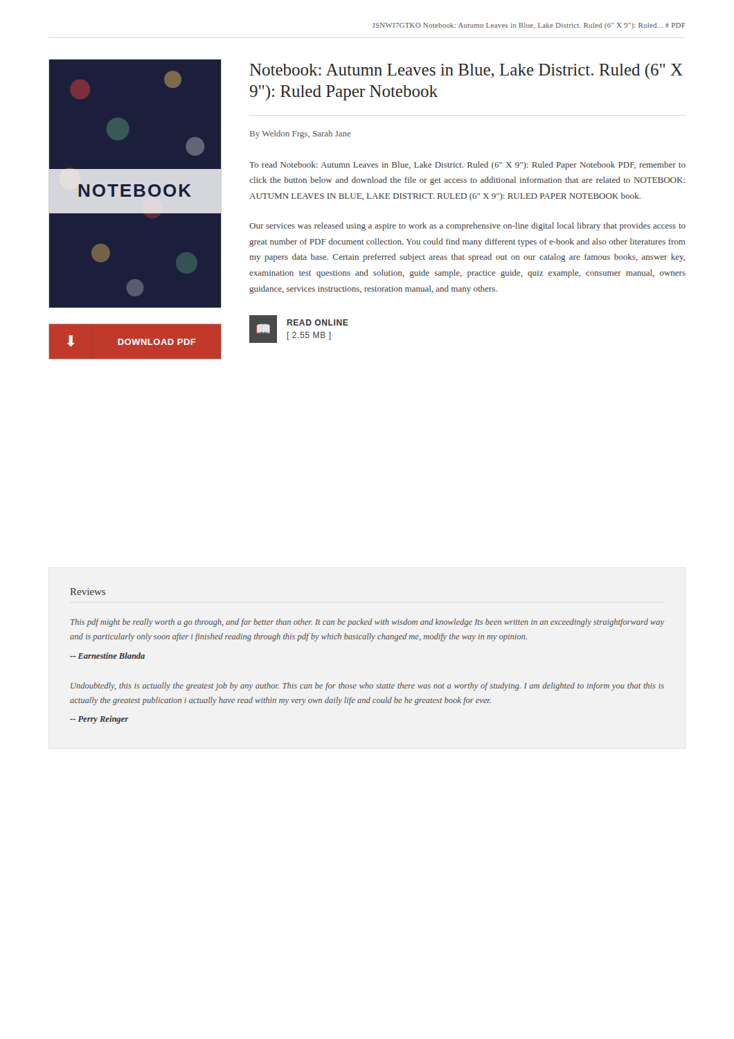JSNWI7GTKO Notebook: Autumn Leaves in Blue, Lake District. Ruled (6" X 9"): Ruled... # PDF
NOTEBOOK
⬇
DOWNLOAD PDF
Notebook: Autumn Leaves in Blue, Lake District. Ruled (6" X 9"): Ruled Paper Notebook
By Weldon Frgs, Sarah Jane
To read Notebook: Autumn Leaves in Blue, Lake District. Ruled (6" X 9"): Ruled Paper Notebook PDF, remember to click the button below and download the file or get access to additional information that are related to NOTEBOOK: AUTUMN LEAVES IN BLUE, LAKE DISTRICT. RULED (6" X 9"): RULED PAPER NOTEBOOK book.
Our services was released using a aspire to work as a comprehensive on-line digital local library that provides access to great number of PDF document collection. You could find many different types of e-book and also other literatures from my papers data base. Certain preferred subject areas that spread out on our catalog are famous books, answer key, examination test questions and solution, guide sample, practice guide, quiz example, consumer manual, owners guidance, services instructions, restoration manual, and many others.
📖
READ ONLINE [ 2.55 MB ]
Reviews
This pdf might be really worth a go through, and far better than other. It can be packed with wisdom and knowledge Its been written in an exceedingly straightforward way and is particularly only soon after i finished reading through this pdf by which basically changed me, modify the way in my opinion.
-- Earnestine Blanda
Undoubtedly, this is actually the greatest job by any author. This can be for those who statte there was not a worthy of studying. I am delighted to inform you that this is actually the greatest publication i actually have read within my very own daily life and could be he greatest book for ever.
-- Perry Reinger